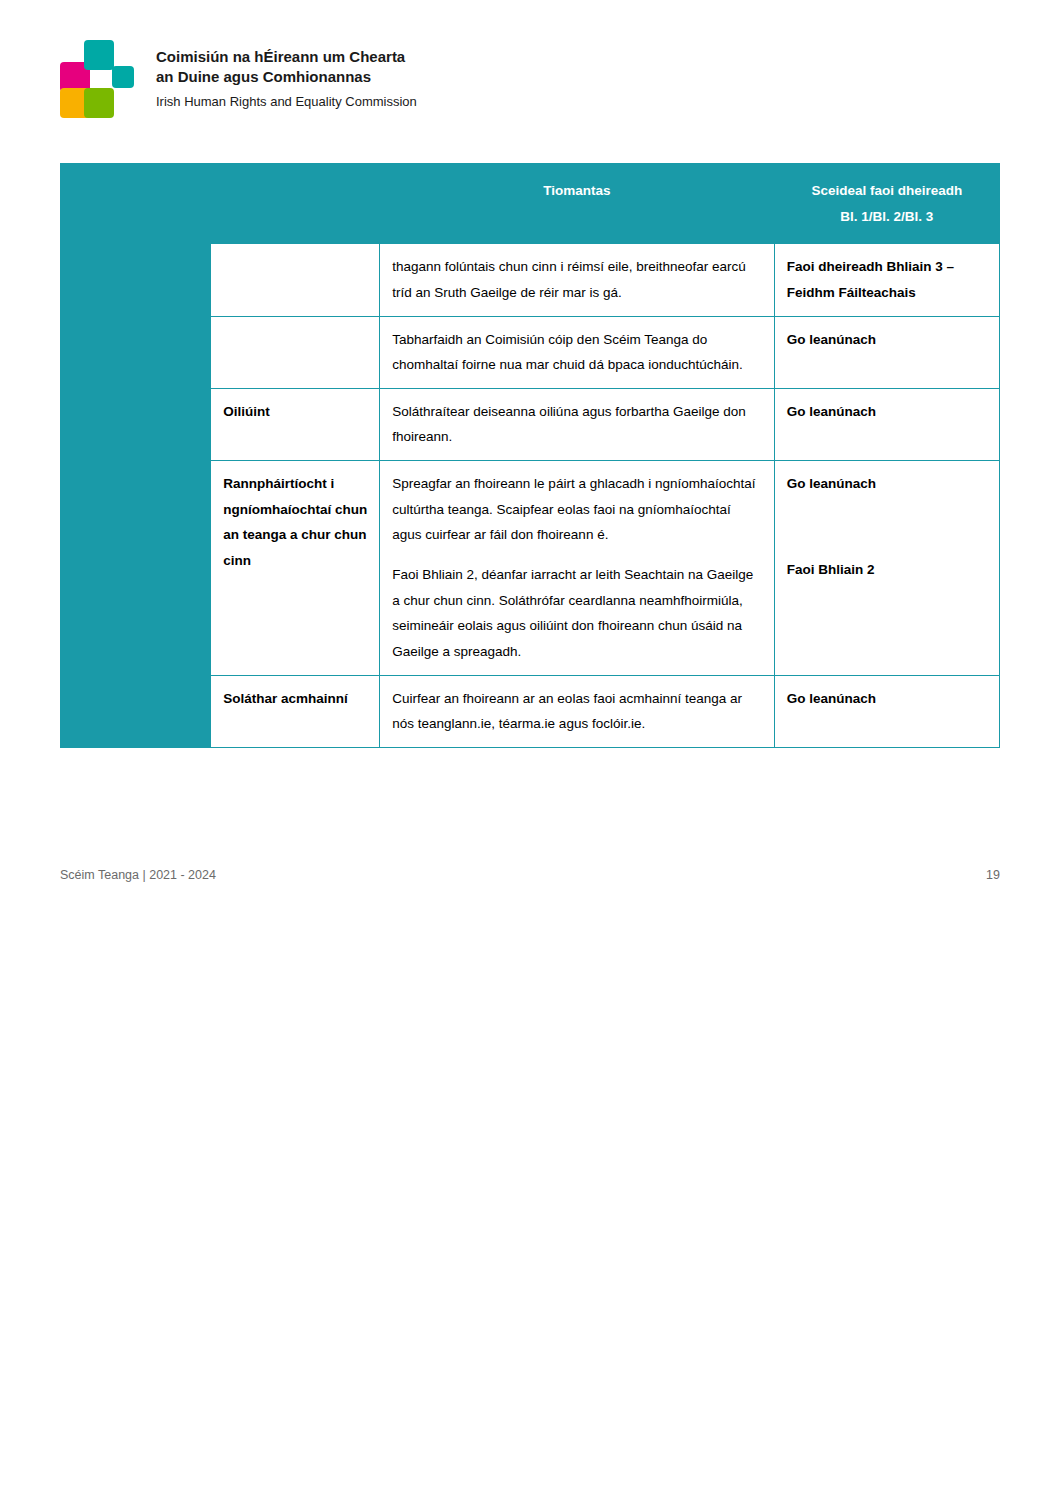Coimisiún na hÉireann um Chearta
an Duine agus Comhionannas
Irish Human Rights and Equality Commission
| | Tiomantas | Sceideal faoi dheireadh Bl. 1/Bl. 2/Bl. 3 |
| --- | --- | --- |
| | | thagann folúntais chun cinn i réimsí eile, breithneofar earcú tríd an Sruth Gaeilge de réir mar is gá. | Faoi dheireadh Bhliain 3 – Feidhm Fáilteachais |
| | Tabharfaidh an Coimisiún cóip den Scéim Teanga do chomhaltaí foirne nua mar chuid dá bpaca ionduchtúcháin. | Go leanúnach |
| Oiliúint | Soláthraítear deiseanna oiliúna agus forbartha Gaeilge don fhoireann. | Go leanúnach |
| Rannpháirtíocht i ngníomhaíochtaí chun an teanga a chur chun cinn | Spreagfar an fhoireann le páirt a ghlacadh i ngníomhaíochtaí cultúrtha teanga. Scaipfear eolas faoi na gníomhaíochtaí agus cuirfear ar fáil don fhoireann é. Faoi Bhliain 2, déanfar iarracht ar leith Seachtain na Gaeilge a chur chun cinn. Soláthrófar ceardlanna neamhfhoirmiúla, seimineáir eolais agus oiliúint don fhoireann chun úsáid na Gaeilge a spreagadh. | Go leanúnach Faoi Bhliain 2 |
| Soláthar acmhainní | Cuirfear an fhoireann ar an eolas faoi acmhainní teanga ar nós teanglann.ie, téarma.ie agus foclóir.ie. | Go leanúnach |
Scéim Teanga | 2021 - 2024 19